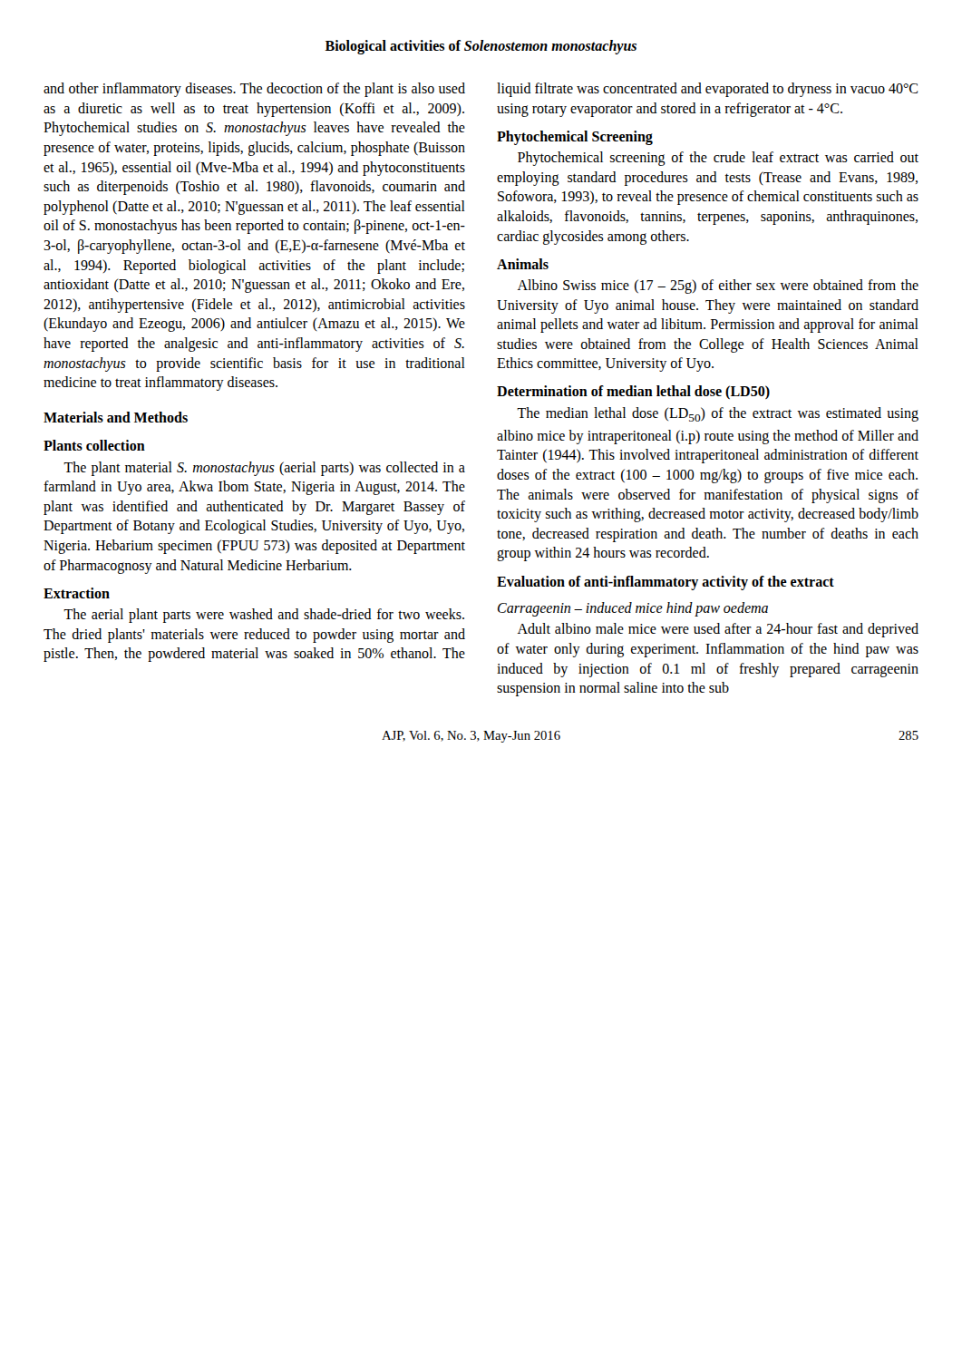Biological activities of Solenostemon monostachyus
and other inflammatory diseases. The decoction of the plant is also used as a diuretic as well as to treat hypertension (Koffi et al., 2009). Phytochemical studies on S. monostachyus leaves have revealed the presence of water, proteins, lipids, glucids, calcium, phosphate (Buisson et al., 1965), essential oil (Mve-Mba et al., 1994) and phytoconstituents such as diterpenoids (Toshio et al. 1980), flavonoids, coumarin and polyphenol (Datte et al., 2010; N'guessan et al., 2011). The leaf essential oil of S. monostachyus has been reported to contain; β-pinene, oct-1-en-3-ol, β-caryophyllene, octan-3-ol and (E,E)-α-farnesene (Mvé-Mba et al., 1994). Reported biological activities of the plant include; antioxidant (Datte et al., 2010; N'guessan et al., 2011; Okoko and Ere, 2012), antihypertensive (Fidele et al., 2012), antimicrobial activities (Ekundayo and Ezeogu, 2006) and antiulcer (Amazu et al., 2015). We have reported the analgesic and anti-inflammatory activities of S. monostachyus to provide scientific basis for it use in traditional medicine to treat inflammatory diseases.
Materials and Methods
Plants collection
The plant material S. monostachyus (aerial parts) was collected in a farmland in Uyo area, Akwa Ibom State, Nigeria in August, 2014. The plant was identified and authenticated by Dr. Margaret Bassey of Department of Botany and Ecological Studies, University of Uyo, Uyo, Nigeria. Hebarium specimen (FPUU 573) was deposited at Department of Pharmacognosy and Natural Medicine Herbarium.
Extraction
The aerial plant parts were washed and shade-dried for two weeks. The dried plants' materials were reduced to powder using mortar and pistle. Then, the powdered material was soaked in 50% ethanol. The liquid filtrate was concentrated and evaporated to dryness in vacuo 40°C using rotary evaporator and stored in a refrigerator at - 4°C.
Phytochemical Screening
Phytochemical screening of the crude leaf extract was carried out employing standard procedures and tests (Trease and Evans, 1989, Sofowora, 1993), to reveal the presence of chemical constituents such as alkaloids, flavonoids, tannins, terpenes, saponins, anthraquinones, cardiac glycosides among others.
Animals
Albino Swiss mice (17 – 25g) of either sex were obtained from the University of Uyo animal house. They were maintained on standard animal pellets and water ad libitum. Permission and approval for animal studies were obtained from the College of Health Sciences Animal Ethics committee, University of Uyo.
Determination of median lethal dose (LD50)
The median lethal dose (LD50) of the extract was estimated using albino mice by intraperitoneal (i.p) route using the method of Miller and Tainter (1944). This involved intraperitoneal administration of different doses of the extract (100 – 1000 mg/kg) to groups of five mice each. The animals were observed for manifestation of physical signs of toxicity such as writhing, decreased motor activity, decreased body/limb tone, decreased respiration and death. The number of deaths in each group within 24 hours was recorded.
Evaluation of anti-inflammatory activity of the extract
Carrageenin – induced mice hind paw oedema
Adult albino male mice were used after a 24-hour fast and deprived of water only during experiment. Inflammation of the hind paw was induced by injection of 0.1 ml of freshly prepared carrageenin suspension in normal saline into the sub
AJP, Vol. 6, No. 3, May-Jun 2016 285